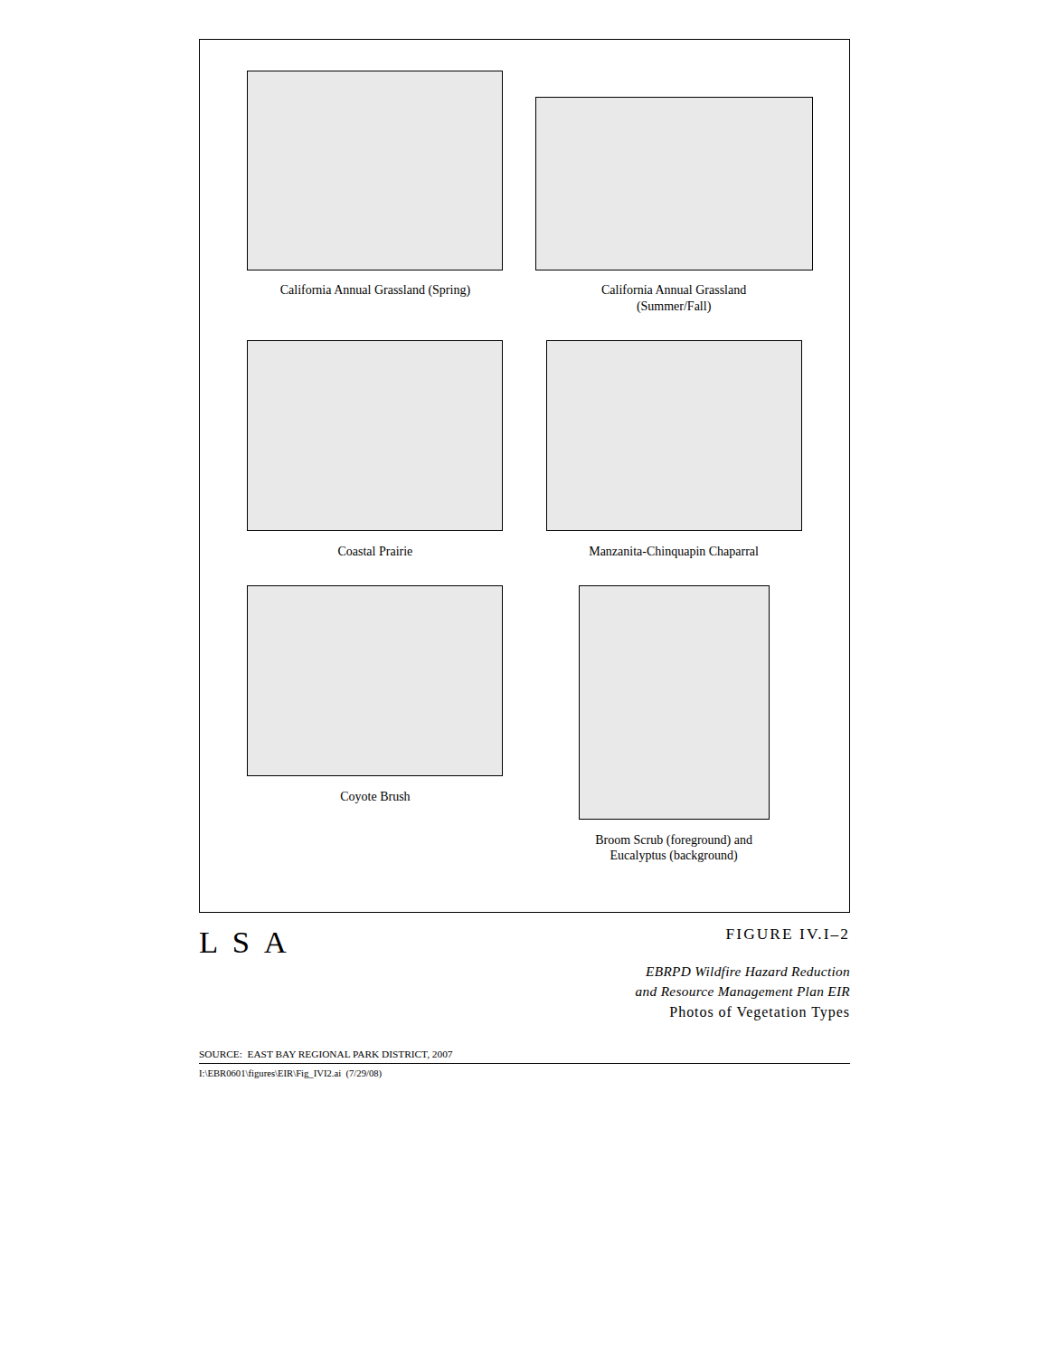| California Annual Grassland (Spring) | California Annual Grassland (Summer/Fall) |
| Coastal Prairie | Manzanita-Chinquapin Chaparral |
| Coyote Brush | Broom Scrub (foreground) and Eucalyptus (background) |
L S A
FIGURE IV.I–2
EBRPD Wildfire Hazard Reduction
and Resource Management Plan EIR
Photos of Vegetation Types
SOURCE: EAST BAY REGIONAL PARK DISTRICT, 2007
I:\EBR0601\figures\EIR\Fig_IVI2.ai (7/29/08)